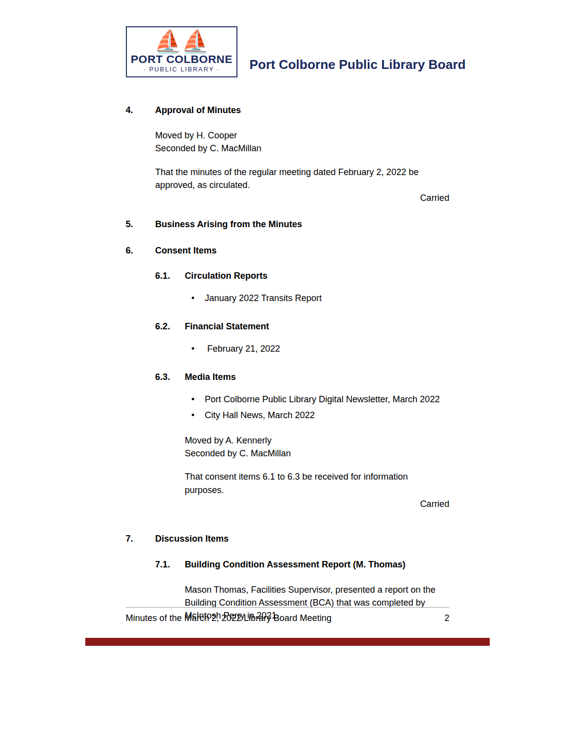⛵⛵
PORT COLBORNE
· PUBLIC LIBRARY ·
Port Colborne Public Library Board
4.
Approval of Minutes
Moved by H. Cooper
Seconded by C. MacMillan
That the minutes of the regular meeting dated February 2, 2022 be approved, as circulated.
Carried
5.
Business Arising from the Minutes
6.
Consent Items
6.1.
Circulation Reports
January 2022 Transits Report
6.2.
Financial Statement
February 21, 2022
6.3.
Media Items
Port Colborne Public Library Digital Newsletter, March 2022
City Hall News, March 2022
Moved by A. Kennerly
Seconded by C. MacMillan
That consent items 6.1 to 6.3 be received for information purposes.
Carried
7.
Discussion Items
7.1.
Building Condition Assessment Report (M. Thomas)
Mason Thomas, Facilities Supervisor, presented a report on the Building Condition Assessment (BCA) that was completed by McIntosh Perry in 2021.
Minutes of the March 2, 2022 Library Board Meeting
2